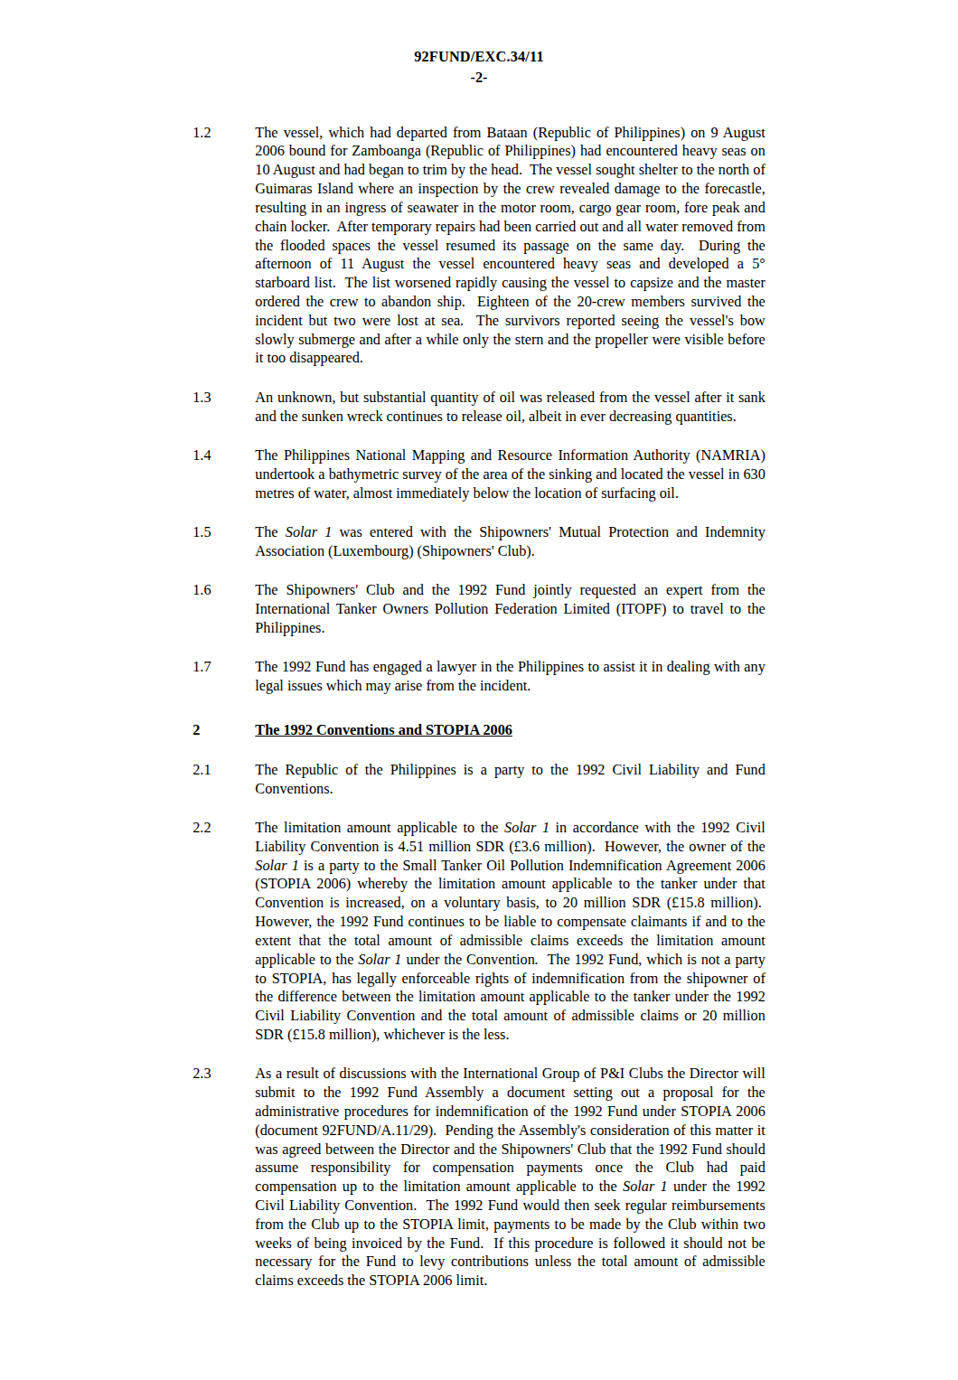92FUND/EXC.34/11
-2-
1.2
The vessel, which had departed from Bataan (Republic of Philippines) on 9 August 2006 bound for Zamboanga (Republic of Philippines) had encountered heavy seas on 10 August and had began to trim by the head. The vessel sought shelter to the north of Guimaras Island where an inspection by the crew revealed damage to the forecastle, resulting in an ingress of seawater in the motor room, cargo gear room, fore peak and chain locker. After temporary repairs had been carried out and all water removed from the flooded spaces the vessel resumed its passage on the same day. During the afternoon of 11 August the vessel encountered heavy seas and developed a 5° starboard list. The list worsened rapidly causing the vessel to capsize and the master ordered the crew to abandon ship. Eighteen of the 20-crew members survived the incident but two were lost at sea. The survivors reported seeing the vessel's bow slowly submerge and after a while only the stern and the propeller were visible before it too disappeared.
1.3
An unknown, but substantial quantity of oil was released from the vessel after it sank and the sunken wreck continues to release oil, albeit in ever decreasing quantities.
1.4
The Philippines National Mapping and Resource Information Authority (NAMRIA) undertook a bathymetric survey of the area of the sinking and located the vessel in 630 metres of water, almost immediately below the location of surfacing oil.
1.5
The Solar 1 was entered with the Shipowners' Mutual Protection and Indemnity Association (Luxembourg) (Shipowners' Club).
1.6
The Shipowners' Club and the 1992 Fund jointly requested an expert from the International Tanker Owners Pollution Federation Limited (ITOPF) to travel to the Philippines.
1.7
The 1992 Fund has engaged a lawyer in the Philippines to assist it in dealing with any legal issues which may arise from the incident.
2
The 1992 Conventions and STOPIA 2006
2.1
The Republic of the Philippines is a party to the 1992 Civil Liability and Fund Conventions.
2.2
The limitation amount applicable to the Solar 1 in accordance with the 1992 Civil Liability Convention is 4.51 million SDR (£3.6 million). However, the owner of the Solar 1 is a party to the Small Tanker Oil Pollution Indemnification Agreement 2006 (STOPIA 2006) whereby the limitation amount applicable to the tanker under that Convention is increased, on a voluntary basis, to 20 million SDR (£15.8 million). However, the 1992 Fund continues to be liable to compensate claimants if and to the extent that the total amount of admissible claims exceeds the limitation amount applicable to the Solar 1 under the Convention. The 1992 Fund, which is not a party to STOPIA, has legally enforceable rights of indemnification from the shipowner of the difference between the limitation amount applicable to the tanker under the 1992 Civil Liability Convention and the total amount of admissible claims or 20 million SDR (£15.8 million), whichever is the less.
2.3
As a result of discussions with the International Group of P&I Clubs the Director will submit to the 1992 Fund Assembly a document setting out a proposal for the administrative procedures for indemnification of the 1992 Fund under STOPIA 2006 (document 92FUND/A.11/29). Pending the Assembly's consideration of this matter it was agreed between the Director and the Shipowners' Club that the 1992 Fund should assume responsibility for compensation payments once the Club had paid compensation up to the limitation amount applicable to the Solar 1 under the 1992 Civil Liability Convention. The 1992 Fund would then seek regular reimbursements from the Club up to the STOPIA limit, payments to be made by the Club within two weeks of being invoiced by the Fund. If this procedure is followed it should not be necessary for the Fund to levy contributions unless the total amount of admissible claims exceeds the STOPIA 2006 limit.